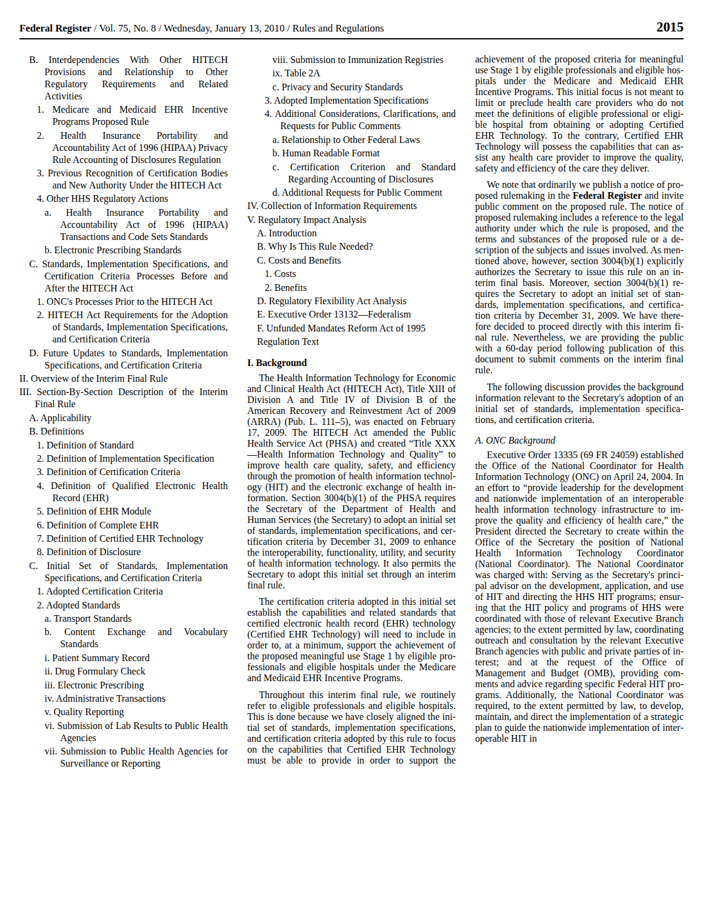Federal Register / Vol. 75, No. 8 / Wednesday, January 13, 2010 / Rules and Regulations
2015
B. Interdependencies With Other HITECH Provisions and Relationship to Other Regulatory Requirements and Related Activities
1. Medicare and Medicaid EHR Incentive Programs Proposed Rule
2. Health Insurance Portability and Accountability Act of 1996 (HIPAA) Privacy Rule Accounting of Disclosures Regulation
3. Previous Recognition of Certification Bodies and New Authority Under the HITECH Act
4. Other HHS Regulatory Actions
a. Health Insurance Portability and Accountability Act of 1996 (HIPAA) Transactions and Code Sets Standards
b. Electronic Prescribing Standards
C. Standards, Implementation Specifications, and Certification Criteria Processes Before and After the HITECH Act
1. ONC's Processes Prior to the HITECH Act
2. HITECH Act Requirements for the Adoption of Standards, Implementation Specifications, and Certification Criteria
D. Future Updates to Standards, Implementation Specifications, and Certification Criteria
II. Overview of the Interim Final Rule
III. Section-By-Section Description of the Interim Final Rule
A. Applicability
B. Definitions
1. Definition of Standard
2. Definition of Implementation Specification
3. Definition of Certification Criteria
4. Definition of Qualified Electronic Health Record (EHR)
5. Definition of EHR Module
6. Definition of Complete EHR
7. Definition of Certified EHR Technology
8. Definition of Disclosure
C. Initial Set of Standards, Implementation Specifications, and Certification Criteria
1. Adopted Certification Criteria
2. Adopted Standards
a. Transport Standards
b. Content Exchange and Vocabulary Standards
i. Patient Summary Record
ii. Drug Formulary Check
iii. Electronic Prescribing
iv. Administrative Transactions
v. Quality Reporting
vi. Submission of Lab Results to Public Health Agencies
vii. Submission to Public Health Agencies for Surveillance or Reporting
viii. Submission to Immunization Registries
ix. Table 2A
c. Privacy and Security Standards
3. Adopted Implementation Specifications
4. Additional Considerations, Clarifications, and Requests for Public Comments
a. Relationship to Other Federal Laws
b. Human Readable Format
c. Certification Criterion and Standard Regarding Accounting of Disclosures
d. Additional Requests for Public Comment
IV. Collection of Information Requirements
V. Regulatory Impact Analysis
A. Introduction
B. Why Is This Rule Needed?
C. Costs and Benefits
1. Costs
2. Benefits
D. Regulatory Flexibility Act Analysis
E. Executive Order 13132—Federalism
F. Unfunded Mandates Reform Act of 1995
Regulation Text
I. Background
The Health Information Technology for Economic and Clinical Health Act (HITECH Act), Title XIII of Division A and Title IV of Division B of the American Recovery and Reinvestment Act of 2009 (ARRA) (Pub. L. 111–5), was enacted on February 17, 2009. The HITECH Act amended the Public Health Service Act (PHSA) and created “Title XXX—Health Information Technology and Quality” to improve health care quality, safety, and efficiency through the promotion of health information technology (HIT) and the electronic exchange of health information. Section 3004(b)(1) of the PHSA requires the Secretary of the Department of Health and Human Services (the Secretary) to adopt an initial set of standards, implementation specifications, and certification criteria by December 31, 2009 to enhance the interoperability, functionality, utility, and security of health information technology. It also permits the Secretary to adopt this initial set through an interim final rule.
The certification criteria adopted in this initial set establish the capabilities and related standards that certified electronic health record (EHR) technology (Certified EHR Technology) will need to include in order to, at a minimum, support the achievement of the proposed meaningful use Stage 1 by eligible professionals and eligible hospitals under the Medicare and Medicaid EHR Incentive Programs.
Throughout this interim final rule, we routinely refer to eligible professionals and eligible hospitals. This is done because we have closely aligned the initial set of standards, implementation specifications, and certification criteria adopted by this rule to focus on the capabilities that Certified EHR Technology must be able to provide in order to support the achievement of the proposed criteria for meaningful use Stage 1 by eligible professionals and eligible hospitals under the Medicare and Medicaid EHR Incentive Programs. This initial focus is not meant to limit or preclude health care providers who do not meet the definitions of eligible professional or eligible hospital from obtaining or adopting Certified EHR Technology. To the contrary, Certified EHR Technology will possess the capabilities that can assist any health care provider to improve the quality, safety and efficiency of the care they deliver.
We note that ordinarily we publish a notice of proposed rulemaking in the Federal Register and invite public comment on the proposed rule. The notice of proposed rulemaking includes a reference to the legal authority under which the rule is proposed, and the terms and substances of the proposed rule or a description of the subjects and issues involved. As mentioned above, however, section 3004(b)(1) explicitly authorizes the Secretary to issue this rule on an interim final basis. Moreover, section 3004(b)(1) requires the Secretary to adopt an initial set of standards, implementation specifications, and certification criteria by December 31, 2009. We have therefore decided to proceed directly with this interim final rule. Nevertheless, we are providing the public with a 60-day period following publication of this document to submit comments on the interim final rule.
The following discussion provides the background information relevant to the Secretary's adoption of an initial set of standards, implementation specifications, and certification criteria.
A. ONC Background
Executive Order 13335 (69 FR 24059) established the Office of the National Coordinator for Health Information Technology (ONC) on April 24, 2004. In an effort to “provide leadership for the development and nationwide implementation of an interoperable health information technology infrastructure to improve the quality and efficiency of health care,” the President directed the Secretary to create within the Office of the Secretary the position of National Health Information Technology Coordinator (National Coordinator). The National Coordinator was charged with: Serving as the Secretary's principal advisor on the development, application, and use of HIT and directing the HHS HIT programs; ensuring that the HIT policy and programs of HHS were coordinated with those of relevant Executive Branch agencies; to the extent permitted by law, coordinating outreach and consultation by the relevant Executive Branch agencies with public and private parties of interest; and at the request of the Office of Management and Budget (OMB), providing comments and advice regarding specific Federal HIT programs. Additionally, the National Coordinator was required, to the extent permitted by law, to develop, maintain, and direct the implementation of a strategic plan to guide the nationwide implementation of interoperable HIT in